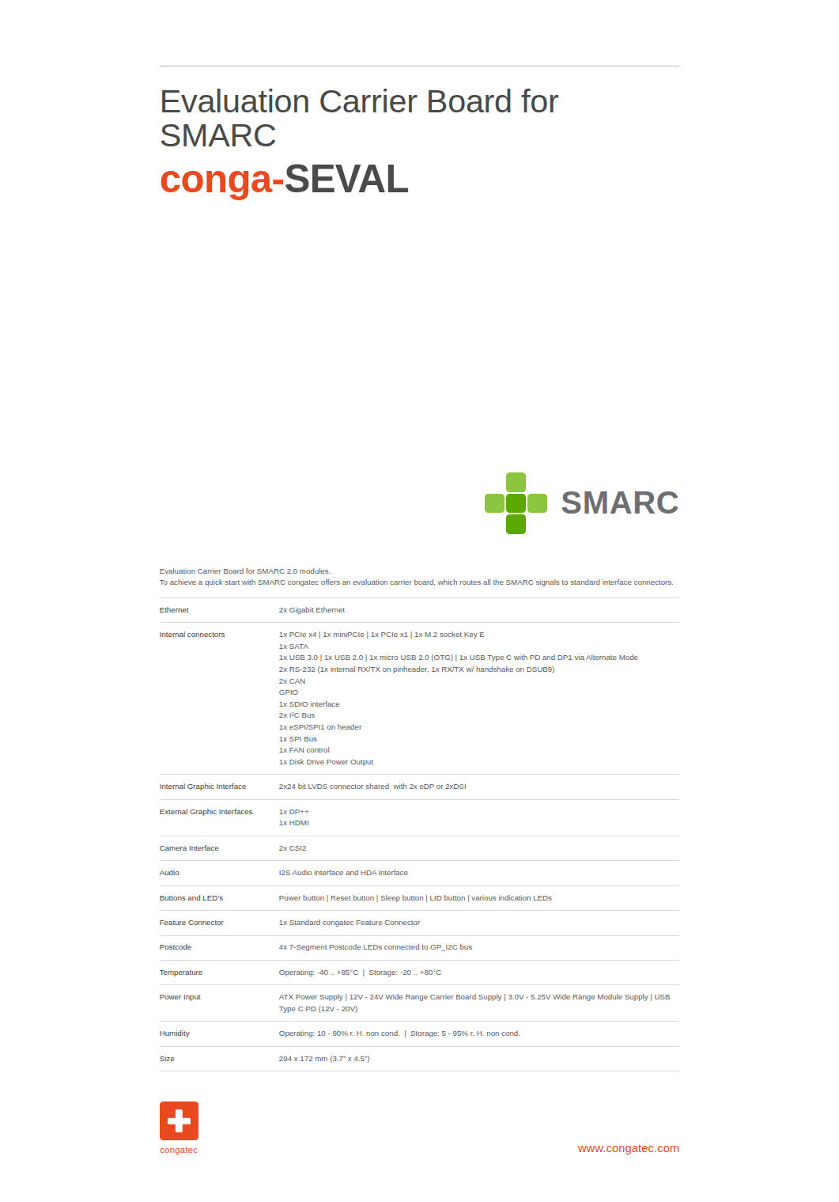Evaluation Carrier Board for SMARC
conga-SEVAL
SMARC
Evaluation Carrier Board for SMARC 2.0 modules.
To achieve a quick start with SMARC congatec offers an evaluation carrier board, which routes all the SMARC signals to standard interface connectors.
| Ethernet | 2x Gigabit Ethernet |
| Internal connectors | 1x PCIe x4 / 1x miniPCIe / 1x PCIe x1 / 1x M.2 socket Key E 1x SATA 1x USB 3.0 / 1x USB 2.0 / 1x micro USB 2.0 (OTG) / 1x USB Type C with PD and DP1 via Alternate Mode 2x RS-232 (1x internal RX/TX on pinheader, 1x RX/TX w/ handshake on DSUB9) 2x CAN GPIO 1x SDIO interface 2x I²C Bus 1x eSPI/SPI1 on header 1x SPI Bus 1x FAN control 1x Disk Drive Power Output |
| Internal Graphic Interface | 2x24 bit LVDS connector shared with 2x eDP or 2xDSI |
| External Graphic Interfaces | 1x DP++ 1x HDMI |
| Camera Interface | 2x CSI2 |
| Audio | I2S Audio interface and HDA interface |
| Buttons and LED’s | Power button / Reset button / Sleep button / LID button / various indication LEDs |
| Feature Connector | 1x Standard congatec Feature Connector |
| Postcode | 4x 7-Segment Postcode LEDs connected to GP_I2C bus |
| Temperature | Operating: -40 .. +85°C / Storage: -20 .. +80°C |
| Power Input | ATX Power Supply / 12V - 24V Wide Range Carrier Board Supply / 3.0V - 5.25V Wide Range Module Supply / USB Type C PD (12V - 20V) |
| Humidity | Operating: 10 - 90% r. H. non cond. / Storage: 5 - 95% r. H. non cond. |
| Size | 294 x 172 mm (3.7” x 4.5”) |
congatec
www.congatec.com